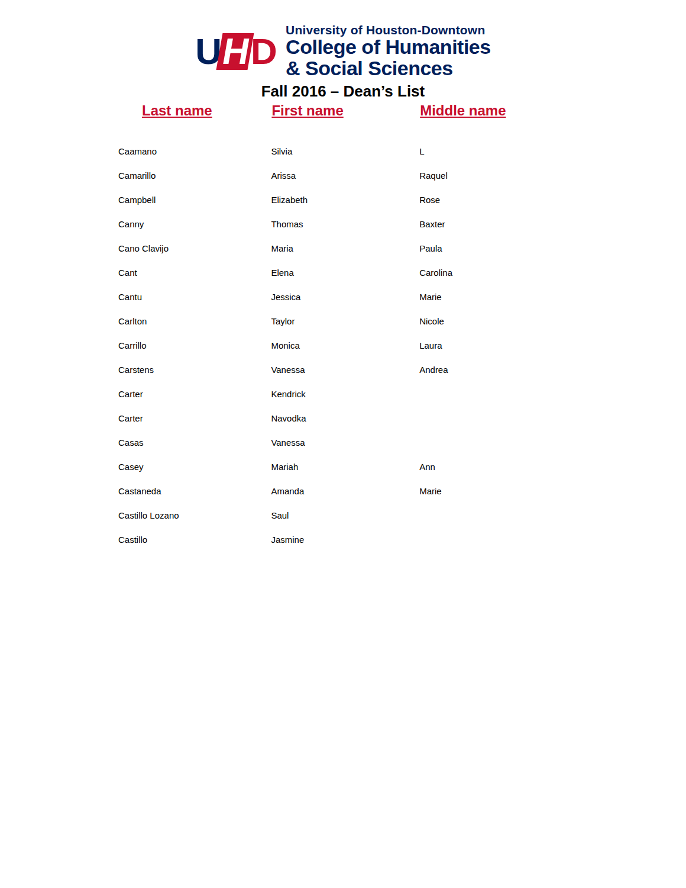UHD
University of Houston-Downtown
College of Humanities
& Social Sciences
Fall 2016 – Dean’s List
| Last name | First name | Middle name |
| --- | --- | --- |
| Caamano | Silvia | L |
| Camarillo | Arissa | Raquel |
| Campbell | Elizabeth | Rose |
| Canny | Thomas | Baxter |
| Cano Clavijo | Maria | Paula |
| Cant | Elena | Carolina |
| Cantu | Jessica | Marie |
| Carlton | Taylor | Nicole |
| Carrillo | Monica | Laura |
| Carstens | Vanessa | Andrea |
| Carter | Kendrick | |
| Carter | Navodka | |
| Casas | Vanessa | |
| Casey | Mariah | Ann |
| Castaneda | Amanda | Marie |
| Castillo Lozano | Saul | |
| Castillo | Jasmine | |